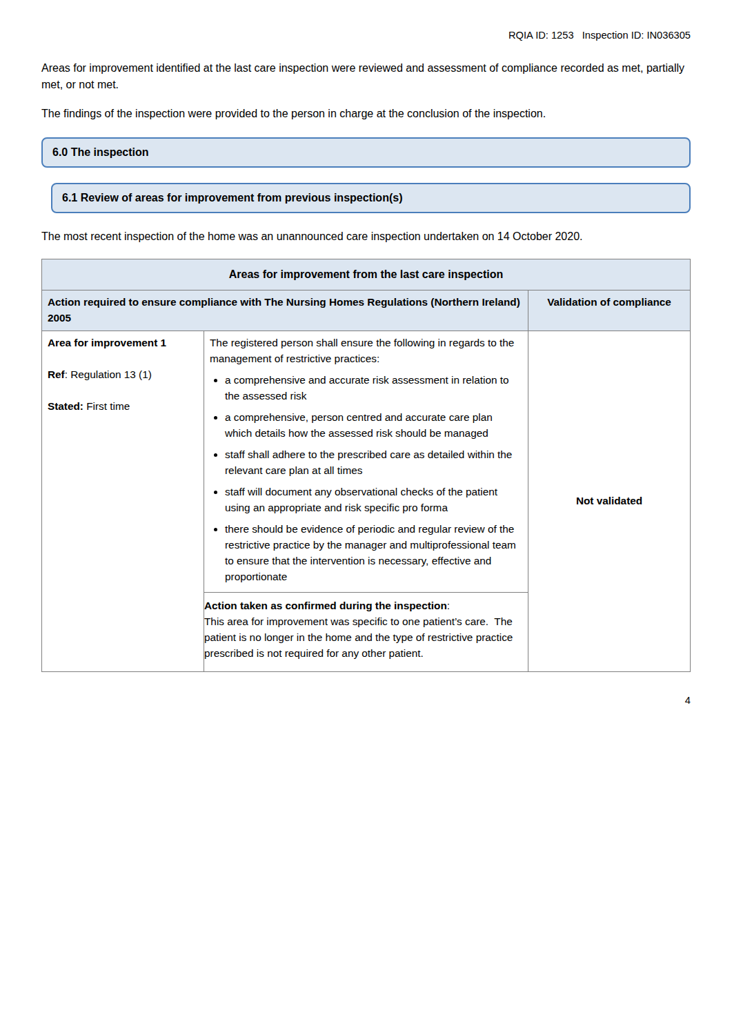RQIA ID: 1253 Inspection ID: IN036305
Areas for improvement identified at the last care inspection were reviewed and assessment of compliance recorded as met, partially met, or not met.
The findings of the inspection were provided to the person in charge at the conclusion of the inspection.
6.0 The inspection
6.1 Review of areas for improvement from previous inspection(s)
The most recent inspection of the home was an unannounced care inspection undertaken on 14 October 2020.
| Areas for improvement from the last care inspection |
| Action required to ensure compliance with The Nursing Homes Regulations (Northern Ireland) 2005 | Validation of compliance |
| Area for improvement 1 Ref : Regulation 13 (1) Stated: First time | The registered person shall ensure the following in regards to the management of restrictive practices: a comprehensive and accurate risk assessment in relation to the assessed risk a comprehensive, person centred and accurate care plan which details how the assessed risk should be managed staff shall adhere to the prescribed care as detailed within the relevant care plan at all times staff will document any observational checks of the patient using an appropriate and risk specific pro forma there should be evidence of periodic and regular review of the restrictive practice by the manager and multiprofessional team to ensure that the intervention is necessary, effective and proportionate Action taken as confirmed during the inspection : This area for improvement was specific to one patient’s care. The patient is no longer in the home and the type of restrictive practice prescribed is not required for any other patient. | Not validated |
4